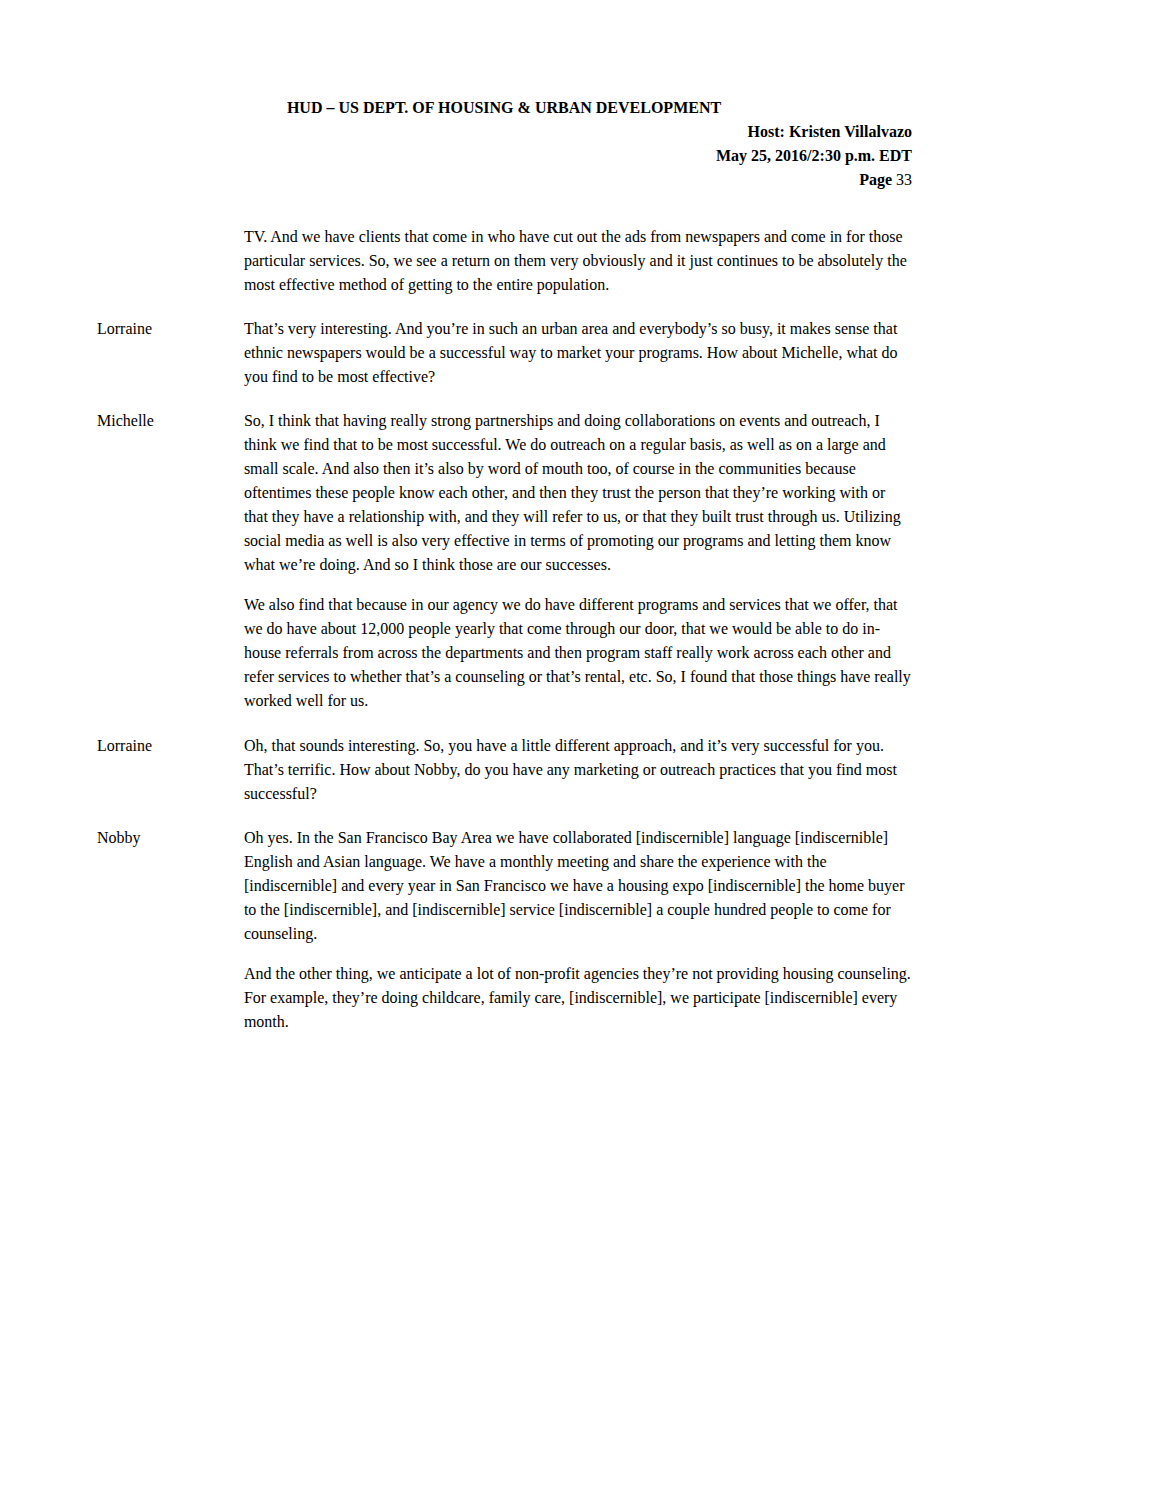HUD – US DEPT. OF HOUSING & URBAN DEVELOPMENT Host: Kristen Villalvazo May 25, 2016/2:30 p.m. EDT Page 33
| | TV. And we have clients that come in who have cut out the ads from newspapers and come in for those particular services. So, we see a return on them very obviously and it just continues to be absolutely the most effective method of getting to the entire population. |
| Lorraine | That’s very interesting. And you’re in such an urban area and everybody’s so busy, it makes sense that ethnic newspapers would be a successful way to market your programs. How about Michelle, what do you find to be most effective? |
| Michelle | So, I think that having really strong partnerships and doing collaborations on events and outreach, I think we find that to be most successful. We do outreach on a regular basis, as well as on a large and small scale. And also then it’s also by word of mouth too, of course in the communities because oftentimes these people know each other, and then they trust the person that they’re working with or that they have a relationship with, and they will refer to us, or that they built trust through us. Utilizing social media as well is also very effective in terms of promoting our programs and letting them know what we’re doing. And so I think those are our successes. We also find that because in our agency we do have different programs and services that we offer, that we do have about 12,000 people yearly that come through our door, that we would be able to do in-house referrals from across the departments and then program staff really work across each other and refer services to whether that’s a counseling or that’s rental, etc. So, I found that those things have really worked well for us. |
| Lorraine | Oh, that sounds interesting. So, you have a little different approach, and it’s very successful for you. That’s terrific. How about Nobby, do you have any marketing or outreach practices that you find most successful? |
| Nobby | Oh yes. In the San Francisco Bay Area we have collaborated [indiscernible] language [indiscernible] English and Asian language. We have a monthly meeting and share the experience with the [indiscernible] and every year in San Francisco we have a housing expo [indiscernible] the home buyer to the [indiscernible], and [indiscernible] service [indiscernible] a couple hundred people to come for counseling. And the other thing, we anticipate a lot of non-profit agencies they’re not providing housing counseling. For example, they’re doing childcare, family care, [indiscernible], we participate [indiscernible] every month. |